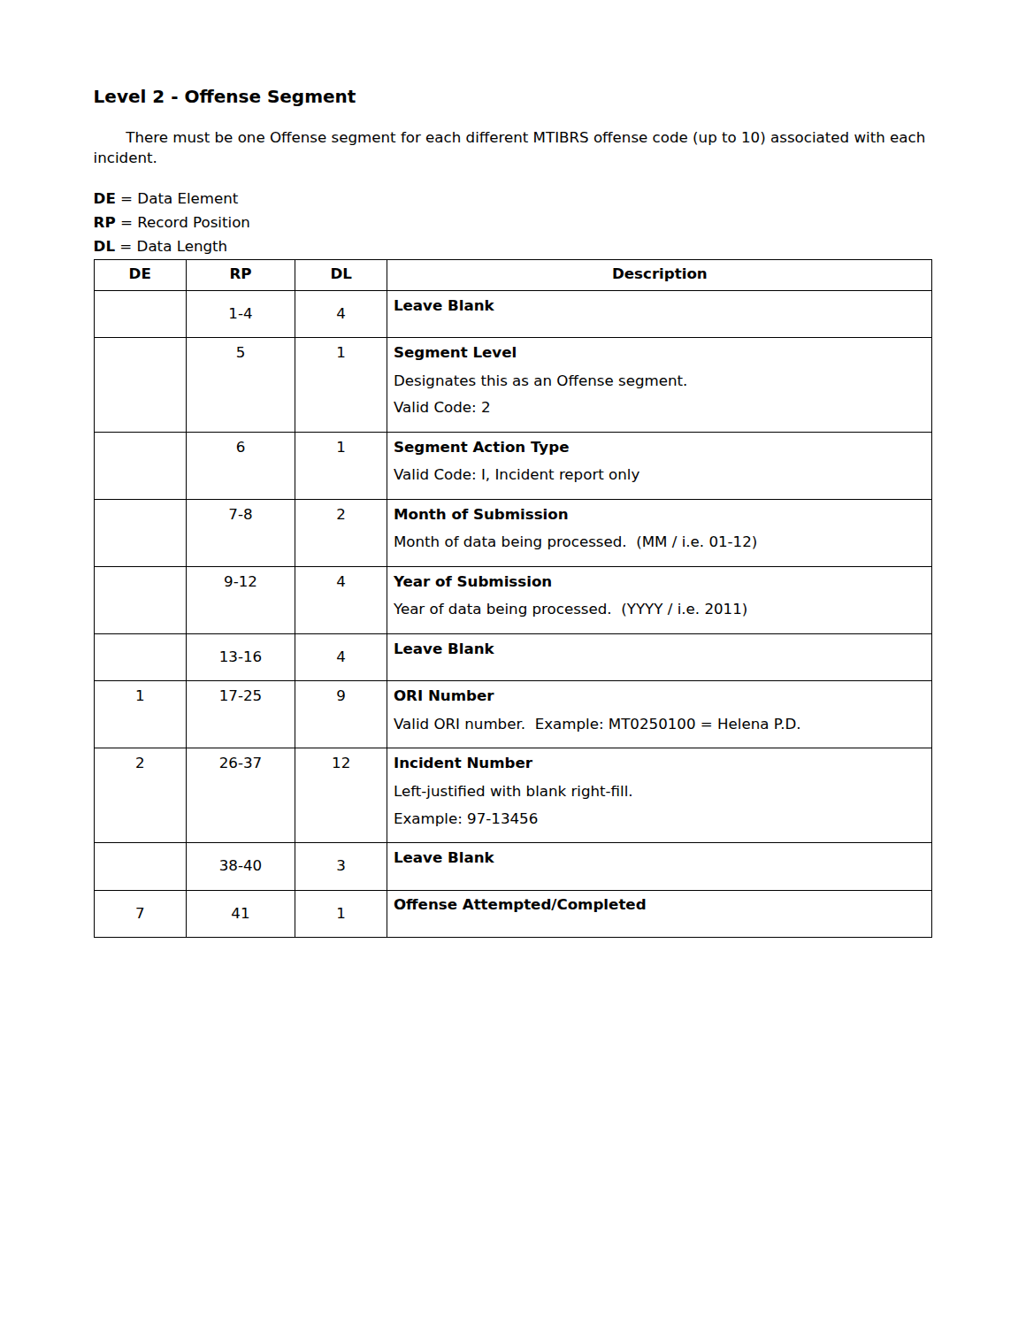Level 2 - Offense Segment
There must be one Offense segment for each different MTIBRS offense code (up to 10) associated with each incident.
DE = Data Element
RP = Record Position
DL = Data Length
| DE | RP | DL | Description |
| --- | --- | --- | --- |
| | 1-4 | 4 | Leave Blank |
| | 5 | 1 | Segment Level Designates this as an Offense segment. Valid Code: 2 |
| | 6 | 1 | Segment Action Type Valid Code: I, Incident report only |
| | 7-8 | 2 | Month of Submission Month of data being processed. (MM / i.e. 01-12) |
| | 9-12 | 4 | Year of Submission Year of data being processed. (YYYY / i.e. 2011) |
| | 13-16 | 4 | Leave Blank |
| 1 | 17-25 | 9 | ORI Number Valid ORI number. Example: MT0250100 = Helena P.D. |
| 2 | 26-37 | 12 | Incident Number Left-justified with blank right-fill. Example: 97-13456 |
| | 38-40 | 3 | Leave Blank |
| 7 | 41 | 1 | Offense Attempted/Completed |